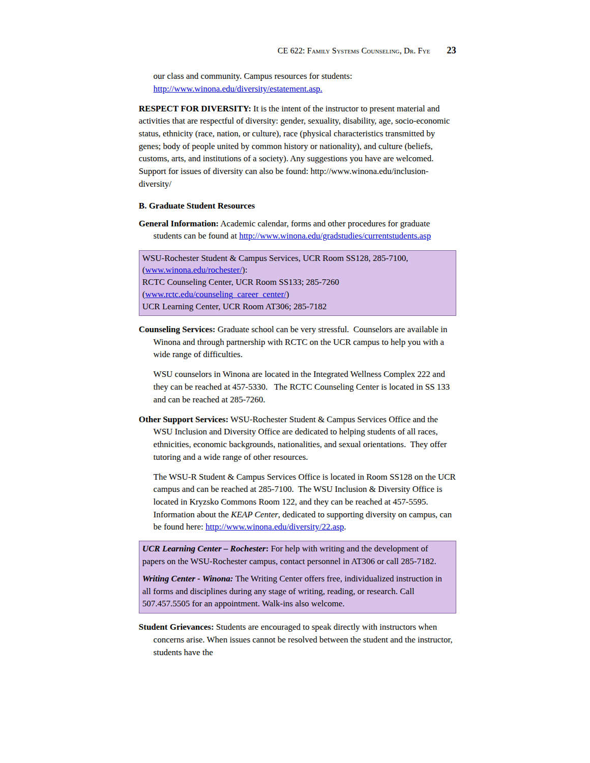CE 622: Family Systems Counseling, Dr. Fye 23
our class and community. Campus resources for students:
http://www.winona.edu/diversity/estatement.asp.
RESPECT FOR DIVERSITY: It is the intent of the instructor to present material and activities that are respectful of diversity: gender, sexuality, disability, age, socio-economic status, ethnicity (race, nation, or culture), race (physical characteristics transmitted by genes; body of people united by common history or nationality), and culture (beliefs, customs, arts, and institutions of a society). Any suggestions you have are welcomed. Support for issues of diversity can also be found: http://www.winona.edu/inclusion-diversity/
B. Graduate Student Resources
General Information: Academic calendar, forms and other procedures for graduate students can be found at http://www.winona.edu/gradstudies/currentstudents.asp
WSU-Rochester Student & Campus Services, UCR Room SS128, 285-7100,
(www.winona.edu/rochester/):
RCTC Counseling Center, UCR Room SS133; 285-7260
(www.rctc.edu/counseling_career_center/)
UCR Learning Center, UCR Room AT306; 285-7182
Counseling Services: Graduate school can be very stressful. Counselors are available in Winona and through partnership with RCTC on the UCR campus to help you with a wide range of difficulties.
WSU counselors in Winona are located in the Integrated Wellness Complex 222 and they can be reached at 457-5330. The RCTC Counseling Center is located in SS 133 and can be reached at 285-7260.
Other Support Services: WSU-Rochester Student & Campus Services Office and the WSU Inclusion and Diversity Office are dedicated to helping students of all races, ethnicities, economic backgrounds, nationalities, and sexual orientations. They offer tutoring and a wide range of other resources.
The WSU-R Student & Campus Services Office is located in Room SS128 on the UCR campus and can be reached at 285-7100. The WSU Inclusion & Diversity Office is located in Kryzsko Commons Room 122, and they can be reached at 457-5595. Information about the KEAP Center, dedicated to supporting diversity on campus, can be found here: http://www.winona.edu/diversity/22.asp.
UCR Learning Center – Rochester: For help with writing and the development of papers on the WSU-Rochester campus, contact personnel in AT306 or call 285-7182.
Writing Center - Winona: The Writing Center offers free, individualized instruction in all forms and disciplines during any stage of writing, reading, or research. Call 507.457.5505 for an appointment. Walk-ins also welcome.
Student Grievances: Students are encouraged to speak directly with instructors when concerns arise. When issues cannot be resolved between the student and the instructor, students have the